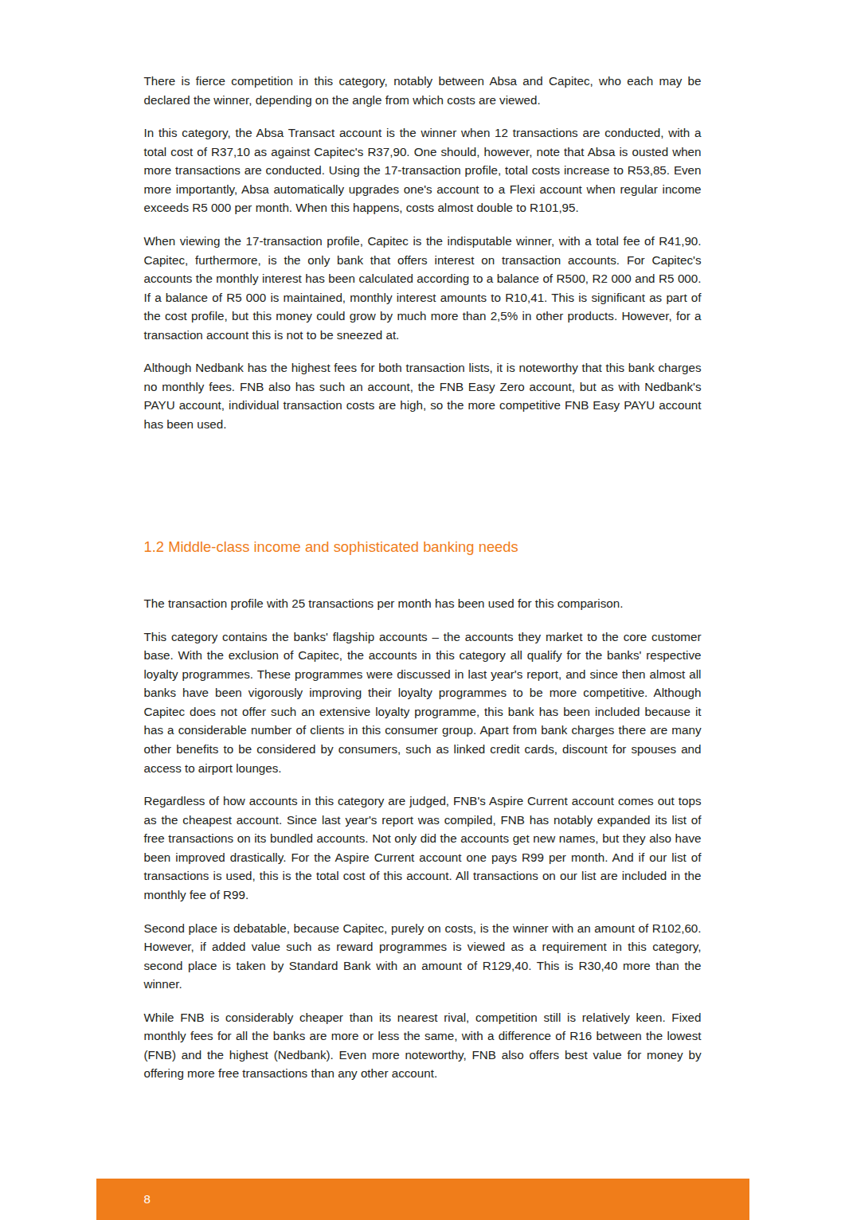There is fierce competition in this category, notably between Absa and Capitec, who each may be declared the winner, depending on the angle from which costs are viewed.
In this category, the Absa Transact account is the winner when 12 transactions are conducted, with a total cost of R37,10 as against Capitec's R37,90. One should, however, note that Absa is ousted when more transactions are conducted. Using the 17-transaction profile, total costs increase to R53,85. Even more importantly, Absa automatically upgrades one's account to a Flexi account when regular income exceeds R5 000 per month. When this happens, costs almost double to R101,95.
When viewing the 17-transaction profile, Capitec is the indisputable winner, with a total fee of R41,90. Capitec, furthermore, is the only bank that offers interest on transaction accounts. For Capitec's accounts the monthly interest has been calculated according to a balance of R500, R2 000 and R5 000. If a balance of R5 000 is maintained, monthly interest amounts to R10,41. This is significant as part of the cost profile, but this money could grow by much more than 2,5% in other products. However, for a transaction account this is not to be sneezed at.
Although Nedbank has the highest fees for both transaction lists, it is noteworthy that this bank charges no monthly fees. FNB also has such an account, the FNB Easy Zero account, but as with Nedbank's PAYU account, individual transaction costs are high, so the more competitive FNB Easy PAYU account has been used.
1.2 Middle-class income and sophisticated banking needs
The transaction profile with 25 transactions per month has been used for this comparison.
This category contains the banks' flagship accounts – the accounts they market to the core customer base. With the exclusion of Capitec, the accounts in this category all qualify for the banks' respective loyalty programmes. These programmes were discussed in last year's report, and since then almost all banks have been vigorously improving their loyalty programmes to be more competitive. Although Capitec does not offer such an extensive loyalty programme, this bank has been included because it has a considerable number of clients in this consumer group. Apart from bank charges there are many other benefits to be considered by consumers, such as linked credit cards, discount for spouses and access to airport lounges.
Regardless of how accounts in this category are judged, FNB's Aspire Current account comes out tops as the cheapest account. Since last year's report was compiled, FNB has notably expanded its list of free transactions on its bundled accounts. Not only did the accounts get new names, but they also have been improved drastically. For the Aspire Current account one pays R99 per month. And if our list of transactions is used, this is the total cost of this account. All transactions on our list are included in the monthly fee of R99.
Second place is debatable, because Capitec, purely on costs, is the winner with an amount of R102,60. However, if added value such as reward programmes is viewed as a requirement in this category, second place is taken by Standard Bank with an amount of R129,40. This is R30,40 more than the winner.
While FNB is considerably cheaper than its nearest rival, competition still is relatively keen. Fixed monthly fees for all the banks are more or less the same, with a difference of R16 between the lowest (FNB) and the highest (Nedbank). Even more noteworthy, FNB also offers best value for money by offering more free transactions than any other account.
8